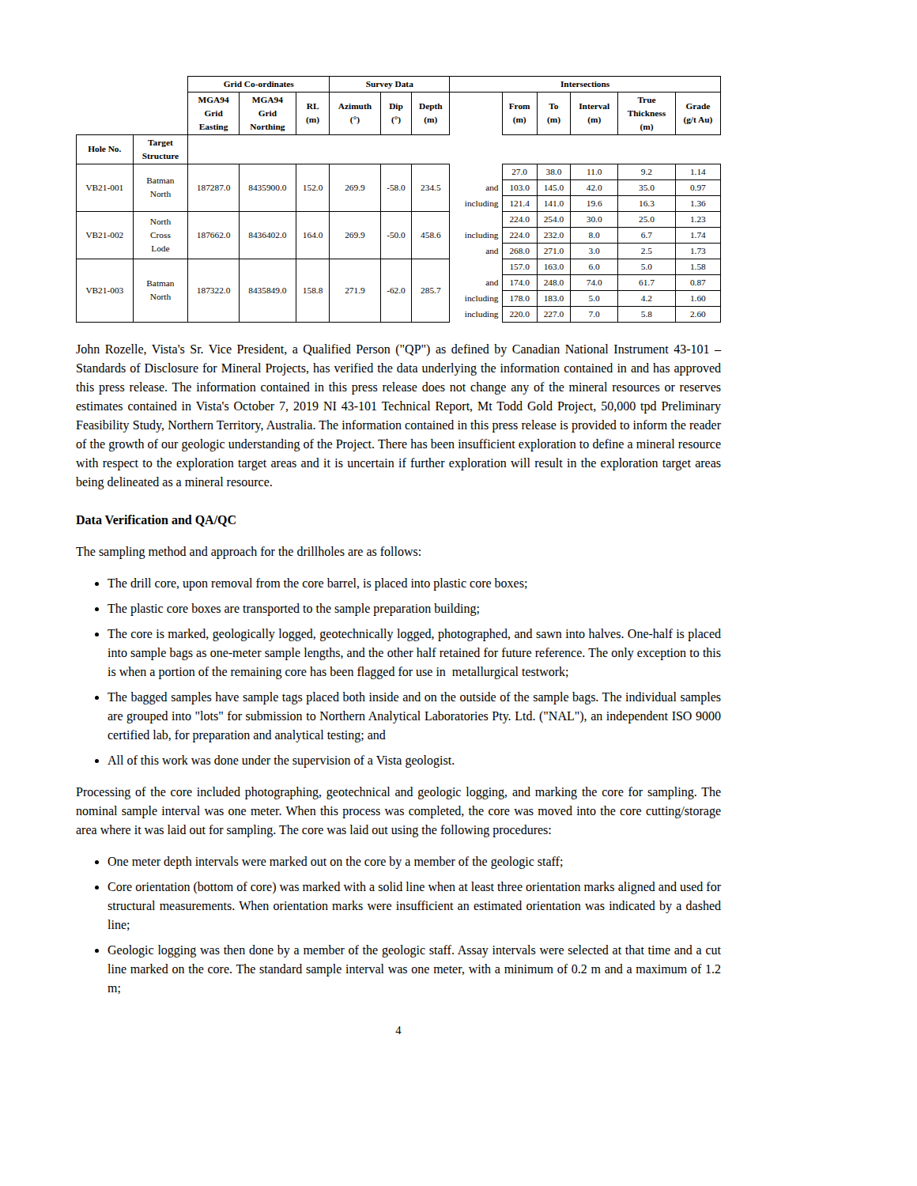| | | Grid Co-ordinates | Survey Data | Intersections |
| --- | --- | --- | --- | --- |
| MGA94 Grid Easting | MGA94 Grid Northing | RL (m) | Azimuth (°) | Dip (°) | Depth (m) | | From (m) | To (m) | Interval (m) | True Thickness (m) | Grade (g/t Au) |
| Hole No. | Target Structure | | | | | | | | | | | | |
| VB21-001 | Batman North | 187287.0 | 8435900.0 | 152.0 | 269.9 | -58.0 | 234.5 | | 27.0 | 38.0 | 11.0 | 9.2 | 1.14 |
| and | 103.0 | 145.0 | 42.0 | 35.0 | 0.97 |
| including | 121.4 | 141.0 | 19.6 | 16.3 | 1.36 |
| VB21-002 | North Cross Lode | 187662.0 | 8436402.0 | 164.0 | 269.9 | -50.0 | 458.6 | | 224.0 | 254.0 | 30.0 | 25.0 | 1.23 |
| including | 224.0 | 232.0 | 8.0 | 6.7 | 1.74 |
| and | 268.0 | 271.0 | 3.0 | 2.5 | 1.73 |
| VB21-003 | Batman North | 187322.0 | 8435849.0 | 158.8 | 271.9 | -62.0 | 285.7 | | 157.0 | 163.0 | 6.0 | 5.0 | 1.58 |
| and | 174.0 | 248.0 | 74.0 | 61.7 | 0.87 |
| including | 178.0 | 183.0 | 5.0 | 4.2 | 1.60 |
| including | 220.0 | 227.0 | 7.0 | 5.8 | 2.60 |
John Rozelle, Vista's Sr. Vice President, a Qualified Person ("QP") as defined by Canadian National Instrument 43-101 – Standards of Disclosure for Mineral Projects, has verified the data underlying the information contained in and has approved this press release. The information contained in this press release does not change any of the mineral resources or reserves estimates contained in Vista's October 7, 2019 NI 43-101 Technical Report, Mt Todd Gold Project, 50,000 tpd Preliminary Feasibility Study, Northern Territory, Australia. The information contained in this press release is provided to inform the reader of the growth of our geologic understanding of the Project. There has been insufficient exploration to define a mineral resource with respect to the exploration target areas and it is uncertain if further exploration will result in the exploration target areas being delineated as a mineral resource.
Data Verification and QA/QC
The sampling method and approach for the drillholes are as follows:
The drill core, upon removal from the core barrel, is placed into plastic core boxes;
The plastic core boxes are transported to the sample preparation building;
The core is marked, geologically logged, geotechnically logged, photographed, and sawn into halves. One-half is placed into sample bags as one-meter sample lengths, and the other half retained for future reference. The only exception to this is when a portion of the remaining core has been flagged for use in metallurgical testwork;
The bagged samples have sample tags placed both inside and on the outside of the sample bags. The individual samples are grouped into "lots" for submission to Northern Analytical Laboratories Pty. Ltd. ("NAL"), an independent ISO 9000 certified lab, for preparation and analytical testing; and
All of this work was done under the supervision of a Vista geologist.
Processing of the core included photographing, geotechnical and geologic logging, and marking the core for sampling. The nominal sample interval was one meter. When this process was completed, the core was moved into the core cutting/storage area where it was laid out for sampling. The core was laid out using the following procedures:
One meter depth intervals were marked out on the core by a member of the geologic staff;
Core orientation (bottom of core) was marked with a solid line when at least three orientation marks aligned and used for structural measurements. When orientation marks were insufficient an estimated orientation was indicated by a dashed line;
Geologic logging was then done by a member of the geologic staff. Assay intervals were selected at that time and a cut line marked on the core. The standard sample interval was one meter, with a minimum of 0.2 m and a maximum of 1.2 m;
4